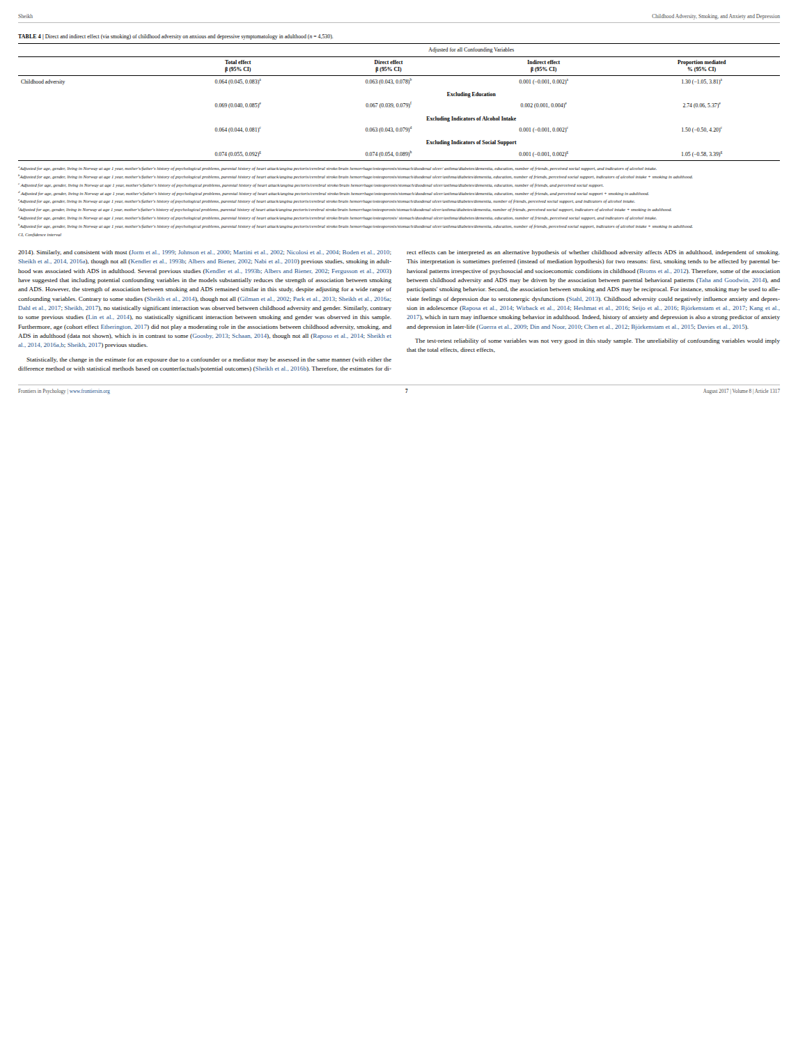Sheikh
Childhood Adversity, Smoking, and Anxiety and Depression
TABLE 4 | Direct and indirect effect (via smoking) of childhood adversity on anxious and depressive symptomatology in adulthood (n = 4,530).
| | Adjusted for all Confounding Variables |
| --- | --- |
| | Total effect β (95% CI) | Direct effect β (95% CI) | Indirect effect β (95% CI) | Proportion mediated % (95% CI) |
| Childhood adversity | 0.064 (0.045, 0.083) a | 0.063 (0.043, 0.078) b | 0.001 (−0.001, 0.002) a | 1.30 (−1.05, 3.81) a |
| | Excluding Education |
| | 0.069 (0.040, 0.085) e | 0.067 (0.039, 0.079) f | 0.002 (0.001, 0.004) e | 2.74 (0.06, 5.37) e |
| | Excluding Indicators of Alcohol Intake |
| | 0.064 (0.044, 0.081) c | 0.063 (0.043, 0.079) d | 0.001 (−0.001, 0.002) c | 1.50 (−0.50, 4.20) c |
| | Excluding Indicators of Social Support |
| | 0.074 (0.055, 0.092) g | 0.074 (0.054, 0.089) h | 0.001 (−0.001, 0.002) g | 1.05 (−0.58, 3.39) g |
aAdjusted for age, gender, living in Norway at age 1 year, mother's/father's history of psychological problems, parental history of heart attack/angina pectoris/cerebral stroke/brain hemorrhage/osteoporosis/stomach/duodenal ulcer/ asthma/diabetes/dementia, education, number of friends, perceived social support, and indicators of alcohol intake.
bAdjusted for age, gender, living in Norway at age 1 year, mother's/father's history of psychological problems, parental history of heart attack/angina pectoris/cerebral stroke/brain hemorrhage/osteoporosis/stomach/duodenal ulcer/asthma/diabetes/dementia, education, number of friends, perceived social support, indicators of alcohol intake + smoking in adulthood.
c Adjusted for age, gender, living in Norway at age 1 year, mother's/father's history of psychological problems, parental history of heart attack/angina pectoris/cerebral stroke/brain hemorrhage/osteoporosis/stomach/duodenal ulcer/asthma/diabetes/dementia, education, number of friends, and perceived social support.
d Adjusted for age, gender, living in Norway at age 1 year, mother's/father's history of psychological problems, parental history of heart attack/angina pectoris/cerebral stroke/brain hemorrhage/osteoporosis/stomach/duodenal ulcer/asthma/diabetes/dementia, education, number of friends, and perceived social support + smoking in adulthood.
eAdjusted for age, gender, living in Norway at age 1 year, mother's/father's history of psychological problems, parental history of heart attack/angina pectoris/cerebral stroke/brain hemorrhage/osteoporosis/stomach/duodenal ulcer/asthma/diabetes/dementia, number of friends, perceived social support, and indicators of alcohol intake.
fAdjusted for age, gender, living in Norway at age 1 year, mother's/father's history of psychological problems, parental history of heart attack/angina pectoris/cerebral stroke/brain hemorrhage/osteoporosis/stomach/duodenal ulcer/asthma/diabetes/dementia, number of friends, perceived social support, indicators of alcohol intake + smoking in adulthood.
gAdjusted for age, gender, living in Norway at age 1 year, mother's/father's history of psychological problems, parental history of heart attack/angina pectoris/cerebral stroke/brain hemorrhage/osteoporosis/ stomach/duodenal ulcer/asthma/diabetes/dementia, education, number of friends, perceived social support, and indicators of alcohol intake.
hAdjusted for age, gender, living in Norway at age 1 year, mother's/father's history of psychological problems, parental history of heart attack/angina pectoris/cerebral stroke/brain hemorrhage/osteoporosis/stomach/duodenal ulcer/asthma/diabetes/dementia, education, number of friends, perceived social support, indicators of alcohol intake + smoking in adulthood.
CI, Confidence interval
2014). Similarly, and consistent with most (Jorm et al., 1999; Johnson et al., 2000; Martini et al., 2002; Nicolosi et al., 2004; Boden et al., 2010; Sheikh et al., 2014, 2016a), though not all (Kendler et al., 1993b; Albers and Biener, 2002; Nabi et al., 2010) previous studies, smoking in adulthood was associated with ADS in adulthood. Several previous studies (Kendler et al., 1993b; Albers and Biener, 2002; Fergusson et al., 2003) have suggested that including potential confounding variables in the models substantially reduces the strength of association between smoking and ADS. However, the strength of association between smoking and ADS remained similar in this study, despite adjusting for a wide range of confounding variables. Contrary to some studies (Sheikh et al., 2014), though not all (Gilman et al., 2002; Park et al., 2013; Sheikh et al., 2016a; Dahl et al., 2017; Sheikh, 2017), no statistically significant interaction was observed between childhood adversity and gender. Similarly, contrary to some previous studies (Lin et al., 2014), no statistically significant interaction between smoking and gender was observed in this sample. Furthermore, age (cohort effect Etherington, 2017) did not play a moderating role in the associations between childhood adversity, smoking, and ADS in adulthood (data not shown), which is in contrast to some (Goosby, 2013; Schaan, 2014), though not all (Raposo et al., 2014; Sheikh et al., 2014, 2016a,b; Sheikh, 2017) previous studies.
Statistically, the change in the estimate for an exposure due to a confounder or a mediator may be assessed in the same manner (with either the difference method or with statistical methods based on counterfactuals/potential outcomes) (Sheikh et al., 2016b). Therefore, the estimates for direct effects can be interpreted as an alternative hypothesis of whether childhood adversity affects ADS in adulthood, independent of smoking. This interpretation is sometimes preferred (instead of mediation hypothesis) for two reasons: first, smoking tends to be affected by parental behavioral patterns irrespective of psychosocial and socioeconomic conditions in childhood (Broms et al., 2012). Therefore, some of the association between childhood adversity and ADS may be driven by the association between parental behavioral patterns (Taha and Goodwin, 2014), and participants' smoking behavior. Second, the association between smoking and ADS may be reciprocal. For instance, smoking may be used to alleviate feelings of depression due to serotonergic dysfunctions (Stahl, 2013). Childhood adversity could negatively influence anxiety and depression in adolescence (Raposa et al., 2014; Wirback et al., 2014; Heshmat et al., 2016; Seijo et al., 2016; Björkenstam et al., 2017; Kang et al., 2017), which in turn may influence smoking behavior in adulthood. Indeed, history of anxiety and depression is also a strong predictor of anxiety and depression in later-life (Guerra et al., 2009; Din and Noor, 2010; Chen et al., 2012; Björkenstam et al., 2015; Davies et al., 2015).
The test-retest reliability of some variables was not very good in this study sample. The unreliability of confounding variables would imply that the total effects, direct effects,
Frontiers in Psychology | www.frontiersin.org
7
August 2017 | Volume 8 | Article 1317